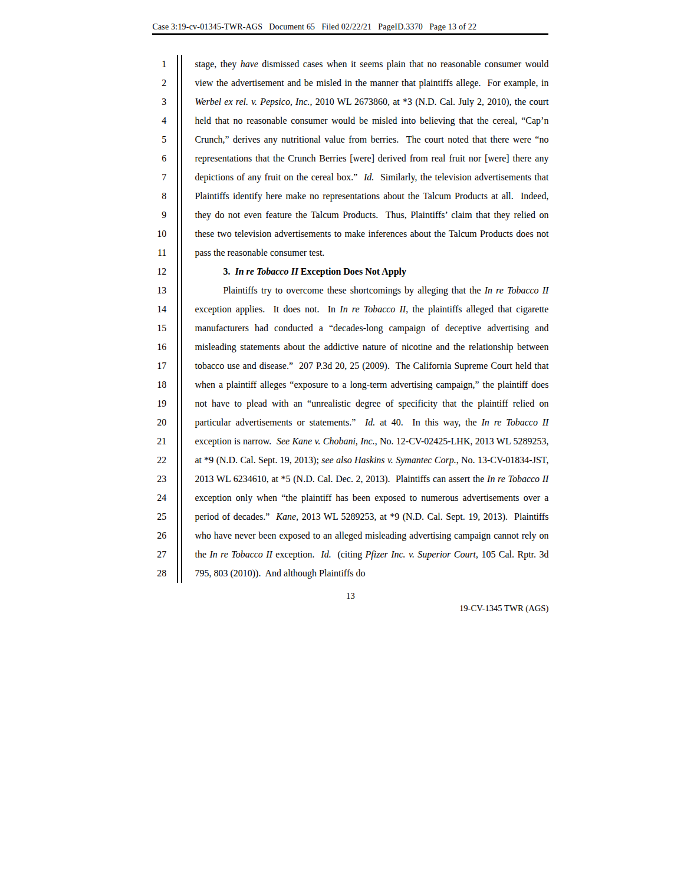Case 3:19-cv-01345-TWR-AGS Document 65 Filed 02/22/21 PageID.3370 Page 13 of 22
1
2
3
4
5
6
7
8
9
10
11
12
13
14
15
16
17
18
19
20
21
22
23
24
25
26
27
28
stage, they have dismissed cases when it seems plain that no reasonable consumer would view the advertisement and be misled in the manner that plaintiffs allege. For example, in Werbel ex rel. v. Pepsico, Inc., 2010 WL 2673860, at *3 (N.D. Cal. July 2, 2010), the court held that no reasonable consumer would be misled into believing that the cereal, “Cap’n Crunch,” derives any nutritional value from berries. The court noted that there were “no representations that the Crunch Berries [were] derived from real fruit nor [were] there any depictions of any fruit on the cereal box.” Id. Similarly, the television advertisements that Plaintiffs identify here make no representations about the Talcum Products at all. Indeed, they do not even feature the Talcum Products. Thus, Plaintiffs’ claim that they relied on these two television advertisements to make inferences about the Talcum Products does not pass the reasonable consumer test.
3. In re Tobacco II Exception Does Not Apply
Plaintiffs try to overcome these shortcomings by alleging that the In re Tobacco II exception applies. It does not. In In re Tobacco II, the plaintiffs alleged that cigarette manufacturers had conducted a “decades-long campaign of deceptive advertising and misleading statements about the addictive nature of nicotine and the relationship between tobacco use and disease.” 207 P.3d 20, 25 (2009). The California Supreme Court held that when a plaintiff alleges “exposure to a long-term advertising campaign,” the plaintiff does not have to plead with an “unrealistic degree of specificity that the plaintiff relied on particular advertisements or statements.” Id. at 40. In this way, the In re Tobacco II exception is narrow. See Kane v. Chobani, Inc., No. 12-CV-02425-LHK, 2013 WL 5289253, at *9 (N.D. Cal. Sept. 19, 2013); see also Haskins v. Symantec Corp., No. 13-CV-01834-JST, 2013 WL 6234610, at *5 (N.D. Cal. Dec. 2, 2013). Plaintiffs can assert the In re Tobacco II exception only when “the plaintiff has been exposed to numerous advertisements over a period of decades.” Kane, 2013 WL 5289253, at *9 (N.D. Cal. Sept. 19, 2013). Plaintiffs who have never been exposed to an alleged misleading advertising campaign cannot rely on the In re Tobacco II exception. Id. (citing Pfizer Inc. v. Superior Court, 105 Cal. Rptr. 3d 795, 803 (2010)). And although Plaintiffs do
13
19-CV-1345 TWR (AGS)